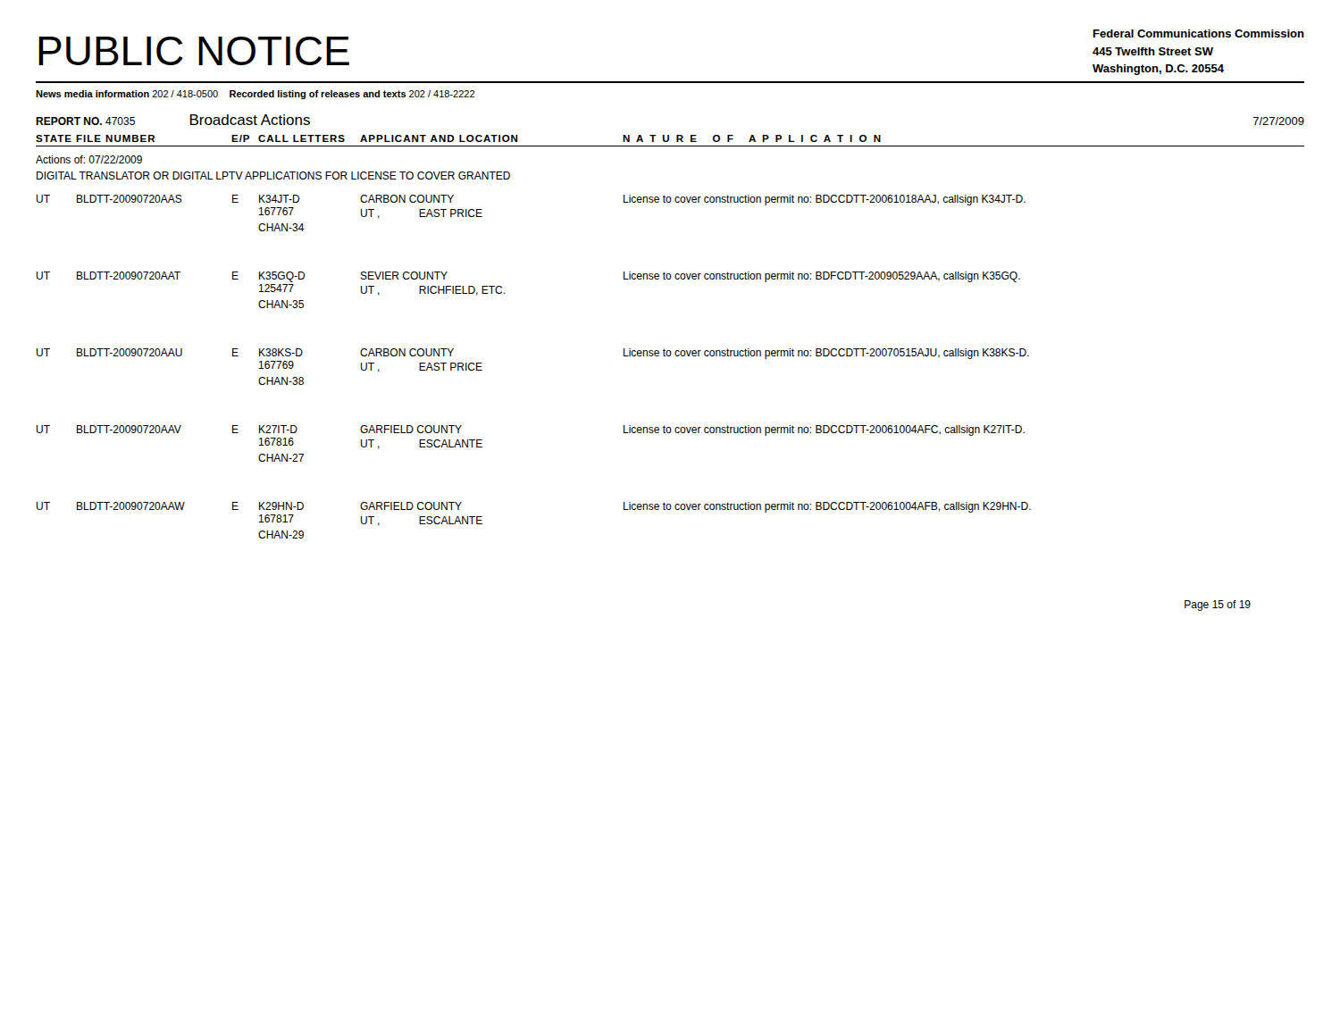PUBLIC NOTICE
Federal Communications Commission
445 Twelfth Street SW
Washington, D.C. 20554
News media information 202 / 418-0500 Recorded listing of releases and texts 202 / 418-2222
REPORT NO. 47035
Broadcast Actions
7/27/2009
| STATE | FILE NUMBER | E/P | CALL LETTERS | APPLICANT AND LOCATION | N A T U R E O F A P P L I C A T I O N |
| --- | --- | --- | --- | --- | --- |
| Actions of: 07/22/2009 |
| DIGITAL TRANSLATOR OR DIGITAL LPTV APPLICATIONS FOR LICENSE TO COVER GRANTED |
| UT | BLDTT-20090720AAS | E | K34JT-D 167767 CHAN-34 | CARBON COUNTY UT , EAST PRICE | License to cover construction permit no: BDCCDTT-20061018AAJ, callsign K34JT-D. |
| UT | BLDTT-20090720AAT | E | K35GQ-D 125477 CHAN-35 | SEVIER COUNTY UT , RICHFIELD, ETC. | License to cover construction permit no: BDFCDTT-20090529AAA, callsign K35GQ. |
| UT | BLDTT-20090720AAU | E | K38KS-D 167769 CHAN-38 | CARBON COUNTY UT , EAST PRICE | License to cover construction permit no: BDCCDTT-20070515AJU, callsign K38KS-D. |
| UT | BLDTT-20090720AAV | E | K27IT-D 167816 CHAN-27 | GARFIELD COUNTY UT , ESCALANTE | License to cover construction permit no: BDCCDTT-20061004AFC, callsign K27IT-D. |
| UT | BLDTT-20090720AAW | E | K29HN-D 167817 CHAN-29 | GARFIELD COUNTY UT , ESCALANTE | License to cover construction permit no: BDCCDTT-20061004AFB, callsign K29HN-D. |
Page 15 of 19